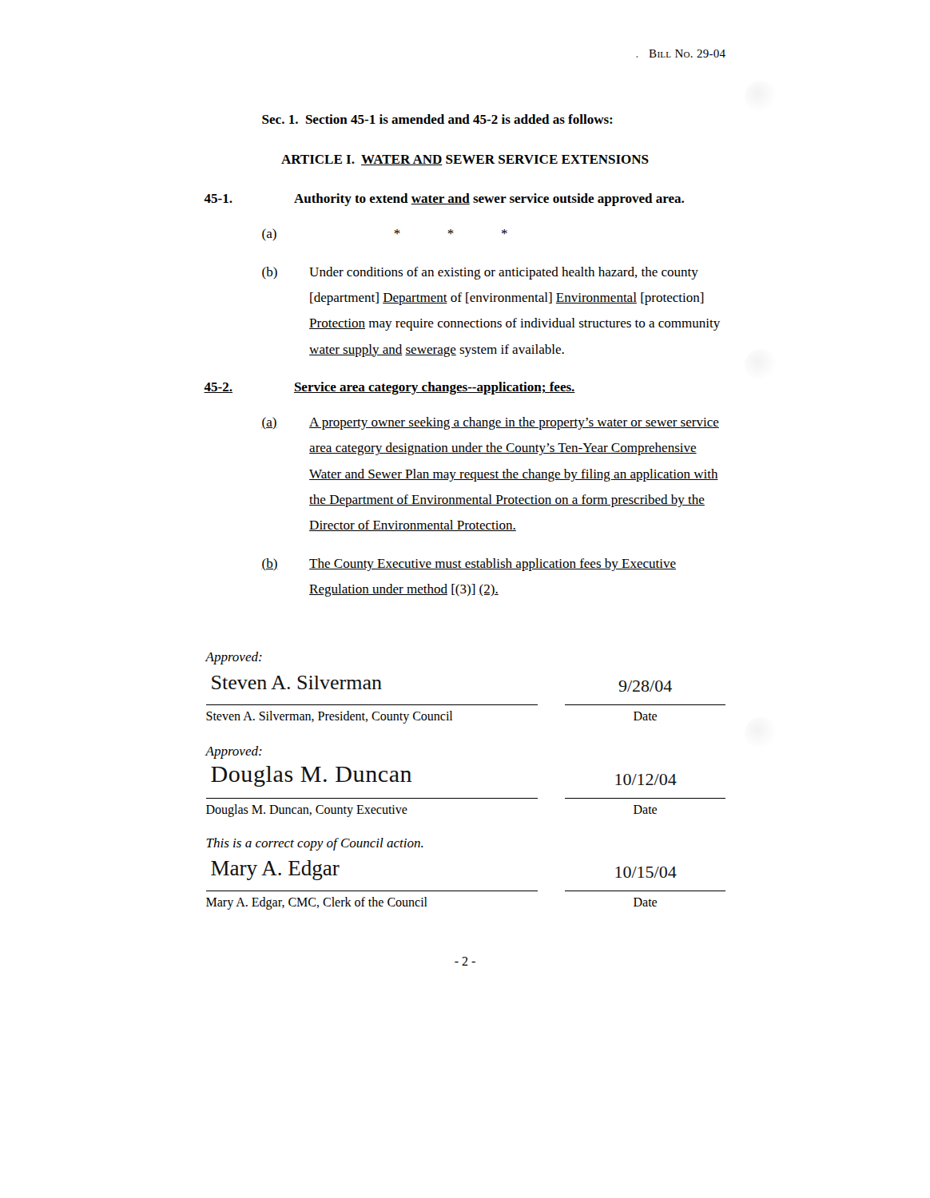. Bill No. 29-04
Sec. 1. Section 45-1 is amended and 45-2 is added as follows:
ARTICLE I. WATER AND SEWER SERVICE EXTENSIONS
45-1.
Authority to extend water and sewer service outside approved area.
(a)
* * *
(b)
Under conditions of an existing or anticipated health hazard, the county [department] Department of [environmental] Environmental [protection] Protection may require connections of individual structures to a community water supply and sewerage system if available.
45-2.
Service area category changes--application; fees.
(a)
A property owner seeking a change in the property’s water or sewer service area category designation under the County’s Ten-Year Comprehensive Water and Sewer Plan may request the change by filing an application with the Department of Environmental Protection on a form prescribed by the Director of Environmental Protection.
(b)
The County Executive must establish application fees by Executive Regulation under method [(3)] (2).
Approved:
Steven A. Silverman
9/28/04
Steven A. Silverman, President, County Council
Date
Approved:
Douglas M. Duncan
10/12/04
Douglas M. Duncan, County Executive
Date
This is a correct copy of Council action.
Mary A. Edgar
10/15/04
Mary A. Edgar, CMC, Clerk of the Council
Date
- 2 -